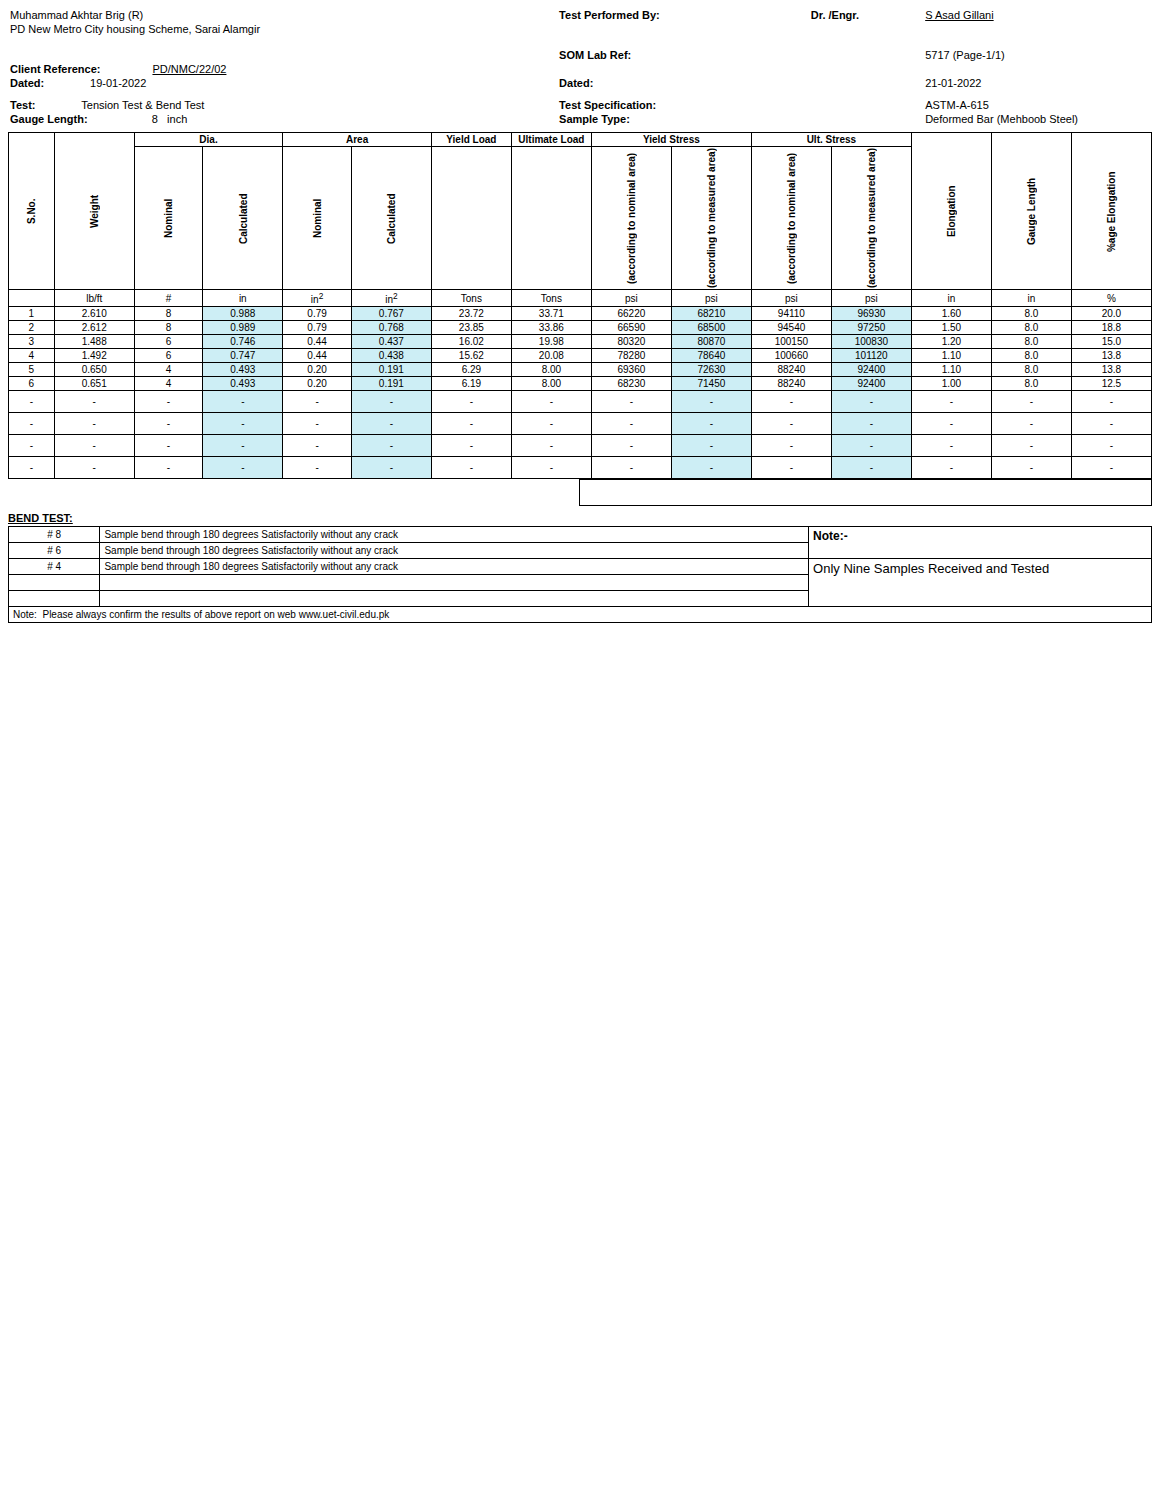| Muhammad Akhtar Brig (R) | Test Performed By: | Dr. /Engr. | S Asad Gillani |
| PD New Metro City housing Scheme, Sarai Alamgir | | | |
| | SOM Lab Ref: | 5717 (Page-1/1) |
| Client Reference: PD/NMC/22/02 | | |
| Dated: 19-01-2022 | Dated: | 21-01-2022 |
| Test: Tension Test & Bend Test | Test Specification: | ASTM-A-615 |
| Gauge Length: 8 inch | Sample Type: | Deformed Bar (Mehboob Steel) |
| S.No. | Weight | Dia. | Area | Yield Load | Ultimate Load | Yield Stress | Ult. Stress | Elongation | Gauge Length | %age Elongation |
| --- | --- | --- | --- | --- | --- | --- | --- | --- | --- | --- |
| Nominal | Calculated | Nominal | Calculated | (according to nominal area) | (according to measured area) | (according to nominal area) | (according to measured area) |
| | lb/ft | # | in | in 2 | in 2 | Tons | Tons | psi | psi | psi | psi | in | in | % |
| 1 | 2.610 | 8 | 0.988 | 0.79 | 0.767 | 23.72 | 33.71 | 66220 | 68210 | 94110 | 96930 | 1.60 | 8.0 | 20.0 |
| 2 | 2.612 | 8 | 0.989 | 0.79 | 0.768 | 23.85 | 33.86 | 66590 | 68500 | 94540 | 97250 | 1.50 | 8.0 | 18.8 |
| 3 | 1.488 | 6 | 0.746 | 0.44 | 0.437 | 16.02 | 19.98 | 80320 | 80870 | 100150 | 100830 | 1.20 | 8.0 | 15.0 |
| 4 | 1.492 | 6 | 0.747 | 0.44 | 0.438 | 15.62 | 20.08 | 78280 | 78640 | 100660 | 101120 | 1.10 | 8.0 | 13.8 |
| 5 | 0.650 | 4 | 0.493 | 0.20 | 0.191 | 6.29 | 8.00 | 69360 | 72630 | 88240 | 92400 | 1.10 | 8.0 | 13.8 |
| 6 | 0.651 | 4 | 0.493 | 0.20 | 0.191 | 6.19 | 8.00 | 68230 | 71450 | 88240 | 92400 | 1.00 | 8.0 | 12.5 |
| - | - | - | - | - | - | - | - | - | - | - | - | - | - | - |
| - | - | - | - | - | - | - | - | - | - | - | - | - | - | - |
| - | - | - | - | - | - | - | - | - | - | - | - | - | - | - |
| - | - | - | - | - | - | - | - | - | - | - | - | - | - | - |
BEND TEST:
| # 8 | Sample bend through 180 degrees Satisfactorily without any crack | Note:- |
| # 6 | Sample bend through 180 degrees Satisfactorily without any crack |
| # 4 | Sample bend through 180 degrees Satisfactorily without any crack | Only Nine Samples Received and Tested |
| Note: Please always confirm the results of above report on web www.uet-civil.edu.pk |